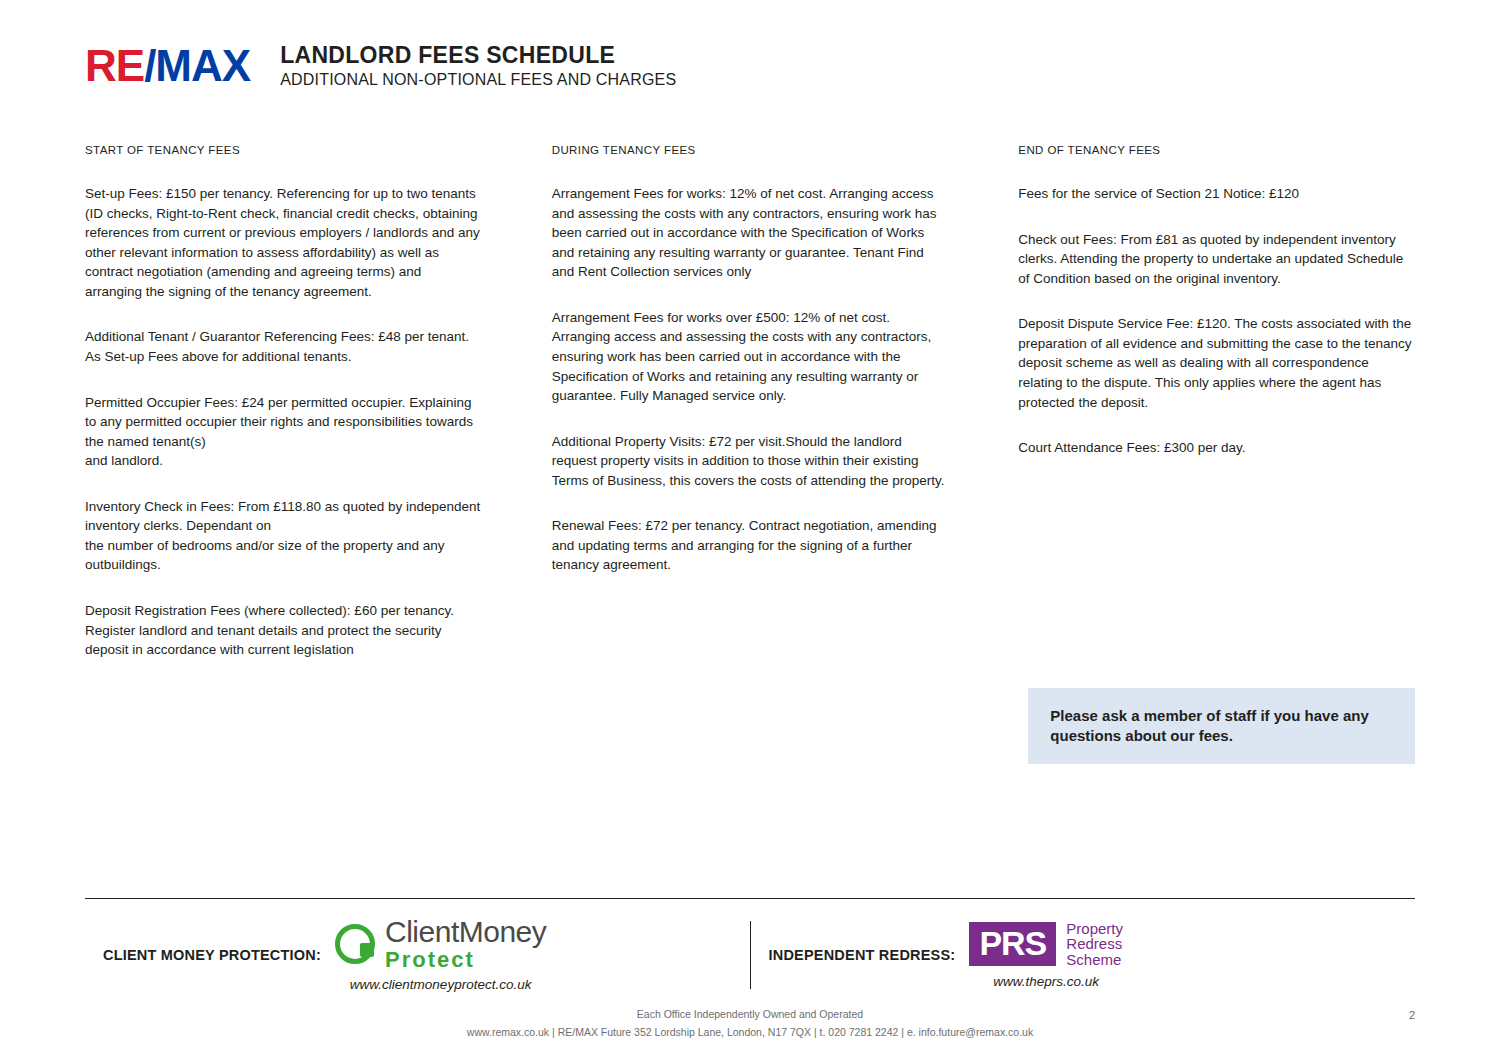RE/MAX
Landlord Fees Schedule
Additional non-optional fees and charges
Start of Tenancy Fees
Set-up Fees: £150 per tenancy. Referencing for up to two tenants (ID checks, Right-to-Rent check, financial credit checks, obtaining references from current or previous employers / landlords and any other relevant information to assess affordability) as well as contract negotiation (amending and agreeing terms) and arranging the signing of the tenancy agreement.
Additional Tenant / Guarantor Referencing Fees: £48 per tenant. As Set-up Fees above for additional tenants.
Permitted Occupier Fees: £24 per permitted occupier. Explaining to any permitted occupier their rights and responsibilities towards the named tenant(s)
and landlord.
Inventory Check in Fees: From £118.80 as quoted by independent inventory clerks. Dependant on
the number of bedrooms and/or size of the property and any outbuildings.
Deposit Registration Fees (where collected): £60 per tenancy. Register landlord and tenant details and protect the security deposit in accordance with current legislation
During Tenancy Fees
Arrangement Fees for works: 12% of net cost. Arranging access and assessing the costs with any contractors, ensuring work has been carried out in accordance with the Specification of Works and retaining any resulting warranty or guarantee. Tenant Find and Rent Collection services only
Arrangement Fees for works over £500: 12% of net cost. Arranging access and assessing the costs with any contractors, ensuring work has been carried out in accordance with the Specification of Works and retaining any resulting warranty or guarantee. Fully Managed service only.
Additional Property Visits: £72 per visit.Should the landlord request property visits in addition to those within their existing Terms of Business, this covers the costs of attending the property.
Renewal Fees: £72 per tenancy. Contract negotiation, amending and updating terms and arranging for the signing of a further tenancy agreement.
End of Tenancy Fees
Fees for the service of Section 21 Notice: £120
Check out Fees: From £81 as quoted by independent inventory clerks. Attending the property to undertake an updated Schedule of Condition based on the original inventory.
Deposit Dispute Service Fee: £120. The costs associated with the preparation of all evidence and submitting the case to the tenancy deposit scheme as well as dealing with all correspondence relating to the dispute. This only applies where the agent has protected the deposit.
Court Attendance Fees: £300 per day.
Please ask a member of staff if you have any questions about our fees.
CLIENT MONEY PROTECTION:
ClientMoney Protect
www.clientmoneyprotect.co.uk
INDEPENDENT REDRESS:
PRS
Property Redress Scheme
www.theprs.co.uk
2
Each Office Independently Owned and Operated
www.remax.co.uk | RE/MAX Future 352 Lordship Lane, London, N17 7QX | t. 020 7281 2242 | e. info.future@remax.co.uk